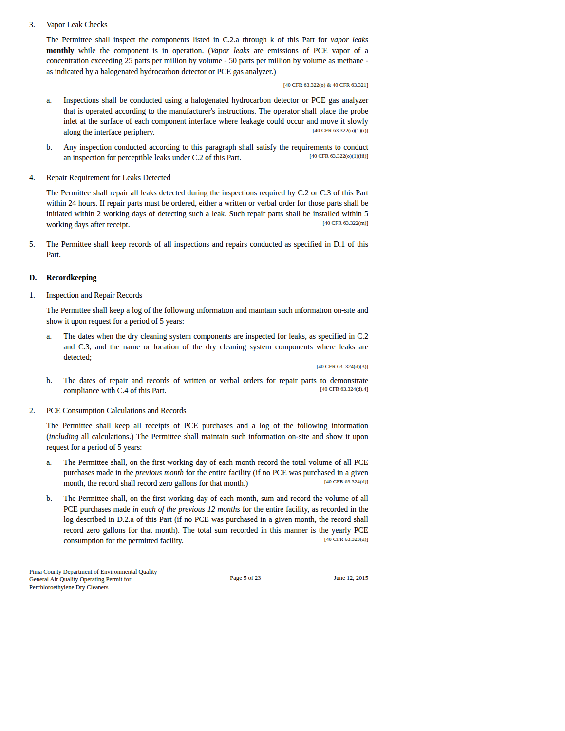3.
Vapor Leak Checks
The Permittee shall inspect the components listed in C.2.a through k of this Part for vapor leaks monthly while the component is in operation. (Vapor leaks are emissions of PCE vapor of a concentration exceeding 25 parts per million by volume - 50 parts per million by volume as methane - as indicated by a halogenated hydrocarbon detector or PCE gas analyzer.)
[40 CFR 63.322(o) & 40 CFR 63.321]
a.
Inspections shall be conducted using a halogenated hydrocarbon detector or PCE gas analyzer that is operated according to the manufacturer's instructions. The operator shall place the probe inlet at the surface of each component interface where leakage could occur and move it slowly along the interface periphery. [40 CFR 63.322(o)(1)(i)]
b.
Any inspection conducted according to this paragraph shall satisfy the requirements to conduct an inspection for perceptible leaks under C.2 of this Part. [40 CFR 63.322(o)(1)(iii)]
4.
Repair Requirement for Leaks Detected
The Permittee shall repair all leaks detected during the inspections required by C.2 or C.3 of this Part within 24 hours. If repair parts must be ordered, either a written or verbal order for those parts shall be initiated within 2 working days of detecting such a leak. Such repair parts shall be installed within 5 working days after receipt. [40 CFR 63.322(m)]
5.
The Permittee shall keep records of all inspections and repairs conducted as specified in D.1 of this Part.
D.
Recordkeeping
1.
Inspection and Repair Records
The Permittee shall keep a log of the following information and maintain such information on-site and show it upon request for a period of 5 years:
a.
The dates when the dry cleaning system components are inspected for leaks, as specified in C.2 and C.3, and the name or location of the dry cleaning system components where leaks are detected; [40 CFR 63. 324(d)(3)]
b.
The dates of repair and records of written or verbal orders for repair parts to demonstrate compliance with C.4 of this Part. [40 CFR 63.324(d).4]
2.
PCE Consumption Calculations and Records
The Permittee shall keep all receipts of PCE purchases and a log of the following information (including all calculations.) The Permittee shall maintain such information on-site and show it upon request for a period of 5 years:
a.
The Permittee shall, on the first working day of each month record the total volume of all PCE purchases made in the previous month for the entire facility (if no PCE was purchased in a given month, the record shall record zero gallons for that month.) [40 CFR 63.324(d)]
b.
The Permittee shall, on the first working day of each month, sum and record the volume of all PCE purchases made in each of the previous 12 months for the entire facility, as recorded in the log described in D.2.a of this Part (if no PCE was purchased in a given month, the record shall record zero gallons for that month). The total sum recorded in this manner is the yearly PCE consumption for the permitted facility. [40 CFR 63.323(d)]
Pima County Department of Environmental Quality
General Air Quality Operating Permit for
Perchloroethylene Dry Cleaners
Page 5 of 23
June 12, 2015